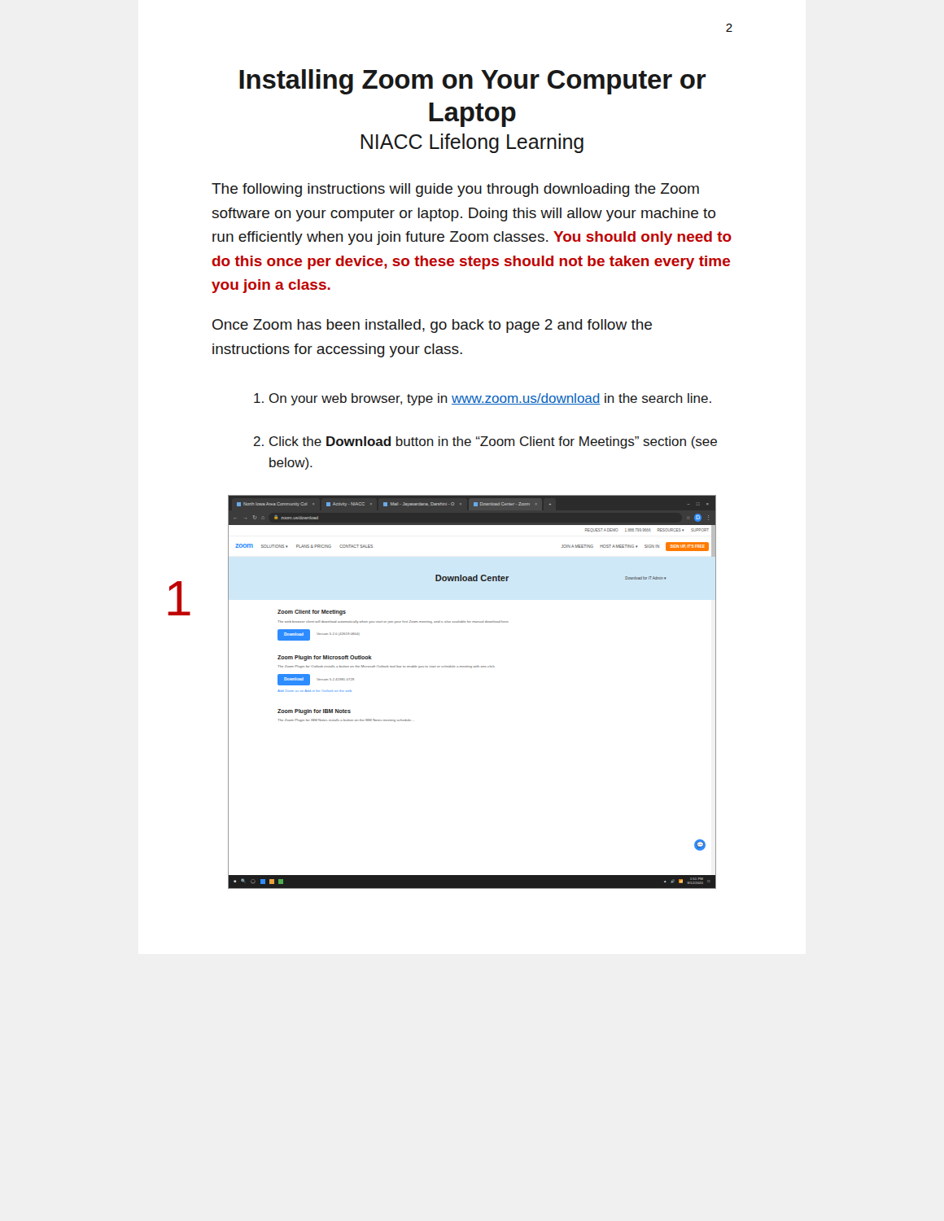2
Installing Zoom on Your Computer or Laptop
NIACC Lifelong Learning
The following instructions will guide you through downloading the Zoom software on your computer or laptop. Doing this will allow your machine to run efficiently when you join future Zoom classes. You should only need to do this once per device, so these steps should not be taken every time you join a class.
Once Zoom has been installed, go back to page 2 and follow the instructions for accessing your class.
On your web browser, type in www.zoom.us/download in the search line.
Click the Download button in the “Zoom Client for Meetings” section (see below).
1
2
North Iowa Area Community Col×
Activity - NIACC×
Mail - Jayasardana, Darshini - O×
Download Center - Zoom×
+
−□×
← → ↻ ⌂
🔒 zoom.us/download
☆ D ⋮
REQUEST A DEMO 1.888.799.9666 RESOURCES ▾ SUPPORT
zoom SOLUTIONS ▾ PLANS & PRICING CONTACT SALES JOIN A MEETING HOST A MEETING ▾ SIGN IN SIGN UP, IT'S FREE
Download Center
Download for IT Admin ▾
Zoom Client for Meetings
The web browser client will download automatically when you start or join your first Zoom meeting, and is also available for manual download here.
Download Version 5.2.0 (42619.0804)
Zoom Plugin for Microsoft Outlook
The Zoom Plugin for Outlook installs a button on the Microsoft Outlook tool bar to enable you to start or schedule a meeting with one-click.
Download Version 5.2.41981.0729
Add Zoom as an Add-in for Outlook on the web
Zoom Plugin for IBM Notes
The Zoom Plugin for IBM Notes installs a button on the IBM Notes meeting schedule…
💬
■ 🔍 ◯ ▲🔊📶 1:51 PM
8/12/2020 ☐